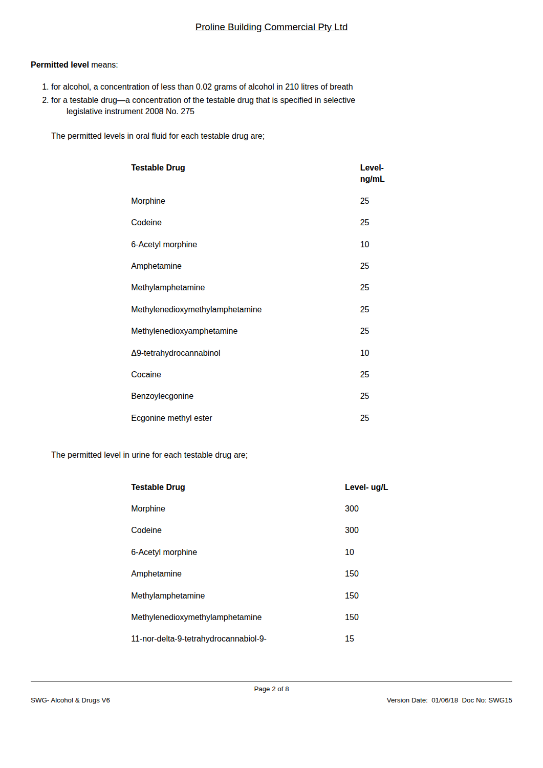Proline Building Commercial Pty Ltd
Permitted level means:
for alcohol, a concentration of less than 0.02 grams of alcohol in 210 litres of breath
for a testable drug—a concentration of the testable drug that is specified in selective legislative instrument 2008 No. 275
The permitted levels in oral fluid for each testable drug are;
| Testable Drug | Level- ng/mL |
| --- | --- |
| Morphine | 25 |
| Codeine | 25 |
| 6-Acetyl morphine | 10 |
| Amphetamine | 25 |
| Methylamphetamine | 25 |
| Methylenedioxymethylamphetamine | 25 |
| Methylenedioxyamphetamine | 25 |
| Δ9-tetrahydrocannabinol | 10 |
| Cocaine | 25 |
| Benzoylecgonine | 25 |
| Ecgonine methyl ester | 25 |
The permitted level in urine for each testable drug are;
| Testable Drug | Level- ug/L |
| --- | --- |
| Morphine | 300 |
| Codeine | 300 |
| 6-Acetyl morphine | 10 |
| Amphetamine | 150 |
| Methylamphetamine | 150 |
| Methylenedioxymethylamphetamine | 150 |
| 11-nor-delta-9-tetrahydrocannabiol-9- | 15 |
Page 2 of 8
SWG- Alcohol & Drugs V6 Version Date: 01/06/18 Doc No: SWG15